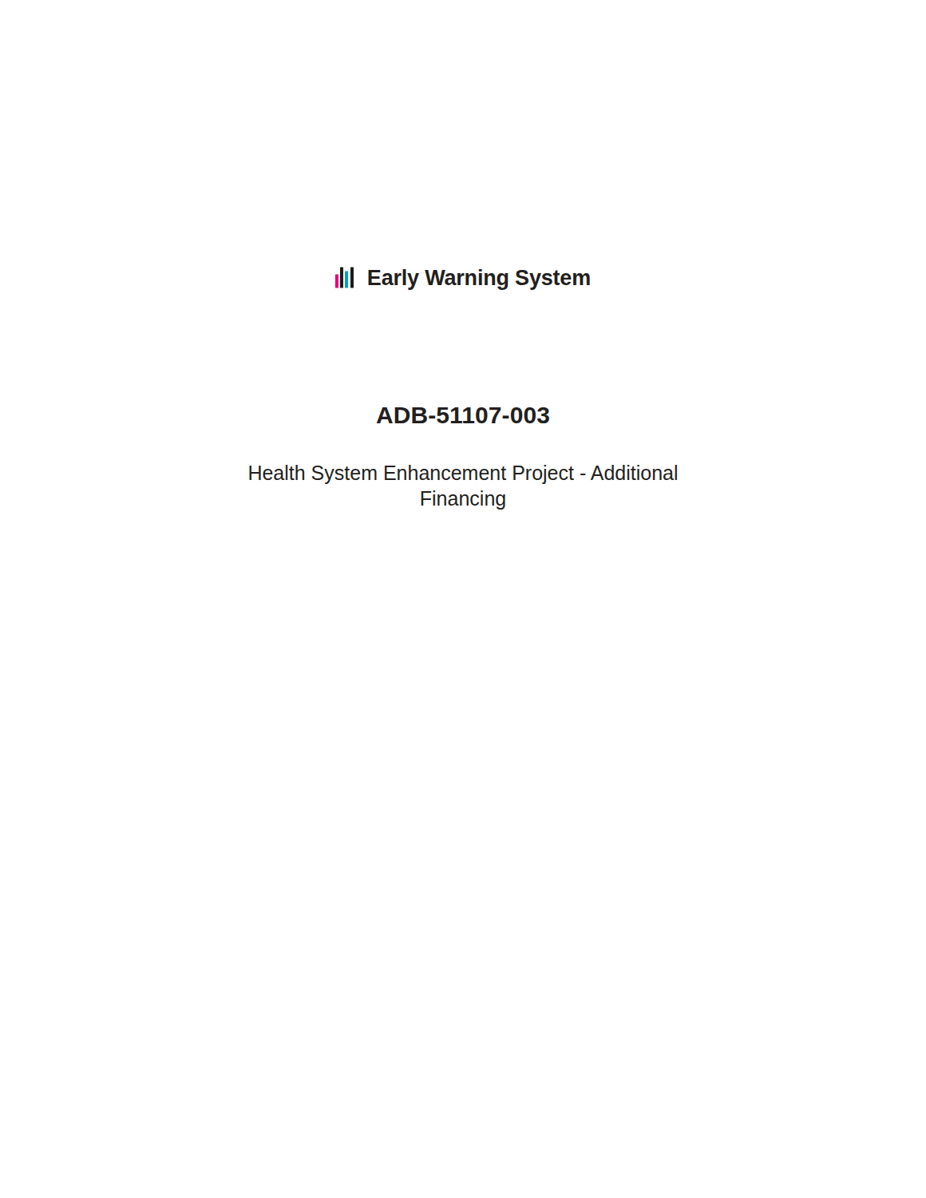Early Warning System
ADB-51107-003
Health System Enhancement Project - Additional Financing